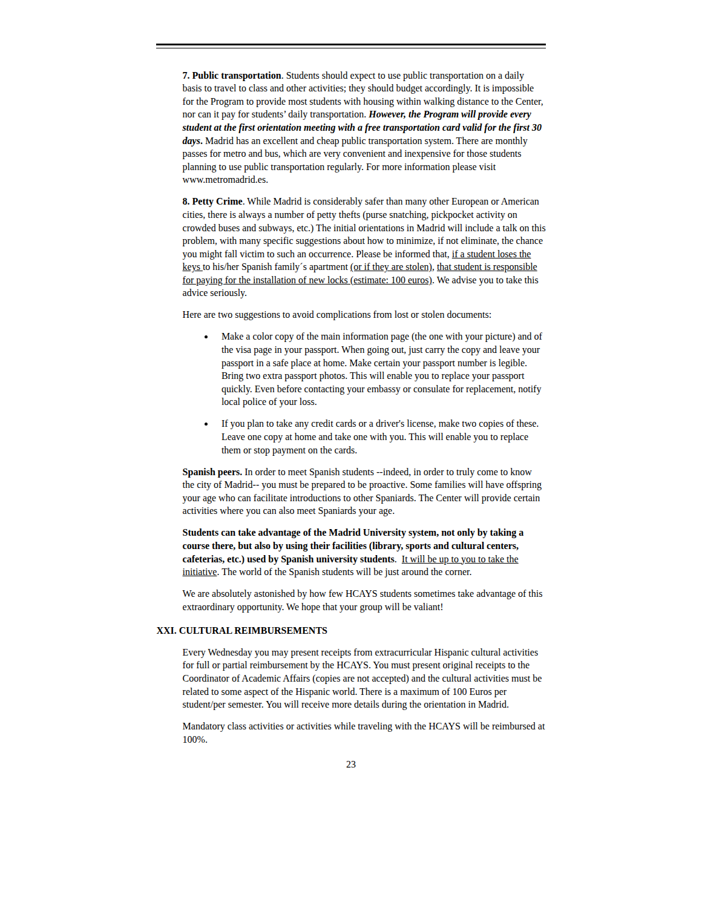7. Public transportation. Students should expect to use public transportation on a daily basis to travel to class and other activities; they should budget accordingly. It is impossible for the Program to provide most students with housing within walking distance to the Center, nor can it pay for students’ daily transportation. However, the Program will provide every student at the first orientation meeting with a free transportation card valid for the first 30 days. Madrid has an excellent and cheap public transportation system. There are monthly passes for metro and bus, which are very convenient and inexpensive for those students planning to use public transportation regularly. For more information please visit www.metromadrid.es.
8. Petty Crime. While Madrid is considerably safer than many other European or American cities, there is always a number of petty thefts (purse snatching, pickpocket activity on crowded buses and subways, etc.) The initial orientations in Madrid will include a talk on this problem, with many specific suggestions about how to minimize, if not eliminate, the chance you might fall victim to such an occurrence. Please be informed that, if a student loses the keys to his/her Spanish family´s apartment (or if they are stolen), that student is responsible for paying for the installation of new locks (estimate: 100 euros). We advise you to take this advice seriously.
Here are two suggestions to avoid complications from lost or stolen documents:
Make a color copy of the main information page (the one with your picture) and of the visa page in your passport. When going out, just carry the copy and leave your passport in a safe place at home. Make certain your passport number is legible. Bring two extra passport photos. This will enable you to replace your passport quickly. Even before contacting your embassy or consulate for replacement, notify local police of your loss.
If you plan to take any credit cards or a driver's license, make two copies of these. Leave one copy at home and take one with you. This will enable you to replace them or stop payment on the cards.
Spanish peers. In order to meet Spanish students --indeed, in order to truly come to know the city of Madrid-- you must be prepared to be proactive. Some families will have offspring your age who can facilitate introductions to other Spaniards. The Center will provide certain activities where you can also meet Spaniards your age.
Students can take advantage of the Madrid University system, not only by taking a course there, but also by using their facilities (library, sports and cultural centers, cafeterias, etc.) used by Spanish university students. It will be up to you to take the initiative. The world of the Spanish students will be just around the corner.
We are absolutely astonished by how few HCAYS students sometimes take advantage of this extraordinary opportunity. We hope that your group will be valiant!
XXI. Cultural Reimbursements
Every Wednesday you may present receipts from extracurricular Hispanic cultural activities for full or partial reimbursement by the HCAYS. You must present original receipts to the Coordinator of Academic Affairs (copies are not accepted) and the cultural activities must be related to some aspect of the Hispanic world. There is a maximum of 100 Euros per student/per semester. You will receive more details during the orientation in Madrid.
Mandatory class activities or activities while traveling with the HCAYS will be reimbursed at 100%.
23